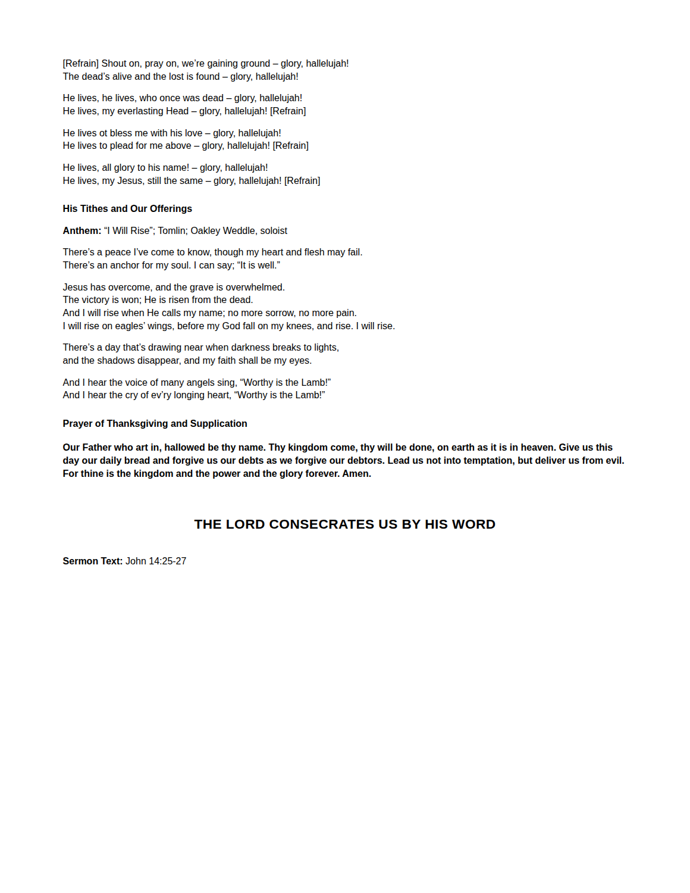[Refrain] Shout on, pray on, we’re gaining ground – glory, hallelujah! The dead’s alive and the lost is found – glory, hallelujah!
He lives, he lives, who once was dead – glory, hallelujah! He lives, my everlasting Head – glory, hallelujah! [Refrain]
He lives ot bless me with his love – glory, hallelujah! He lives to plead for me above – glory, hallelujah! [Refrain]
He lives, all glory to his name! – glory, hallelujah! He lives, my Jesus, still the same – glory, hallelujah! [Refrain]
His Tithes and Our Offerings
Anthem: “I Will Rise”; Tomlin; Oakley Weddle, soloist
There’s a peace I’ve come to know, though my heart and flesh may fail. There’s an anchor for my soul. I can say; “It is well.”
Jesus has overcome, and the grave is overwhelmed. The victory is won; He is risen from the dead. And I will rise when He calls my name; no more sorrow, no more pain. I will rise on eagles’ wings, before my God fall on my knees, and rise. I will rise.
There’s a day that’s drawing near when darkness breaks to lights, and the shadows disappear, and my faith shall be my eyes.
And I hear the voice of many angels sing, “Worthy is the Lamb!” And I hear the cry of ev’ry longing heart, “Worthy is the Lamb!”
Prayer of Thanksgiving and Supplication
Our Father who art in, hallowed be thy name. Thy kingdom come, thy will be done, on earth as it is in heaven. Give us this day our daily bread and forgive us our debts as we forgive our debtors. Lead us not into temptation, but deliver us from evil. For thine is the kingdom and the power and the glory forever. Amen.
THE LORD CONSECRATES US BY HIS WORD
Sermon Text: John 14:25-27